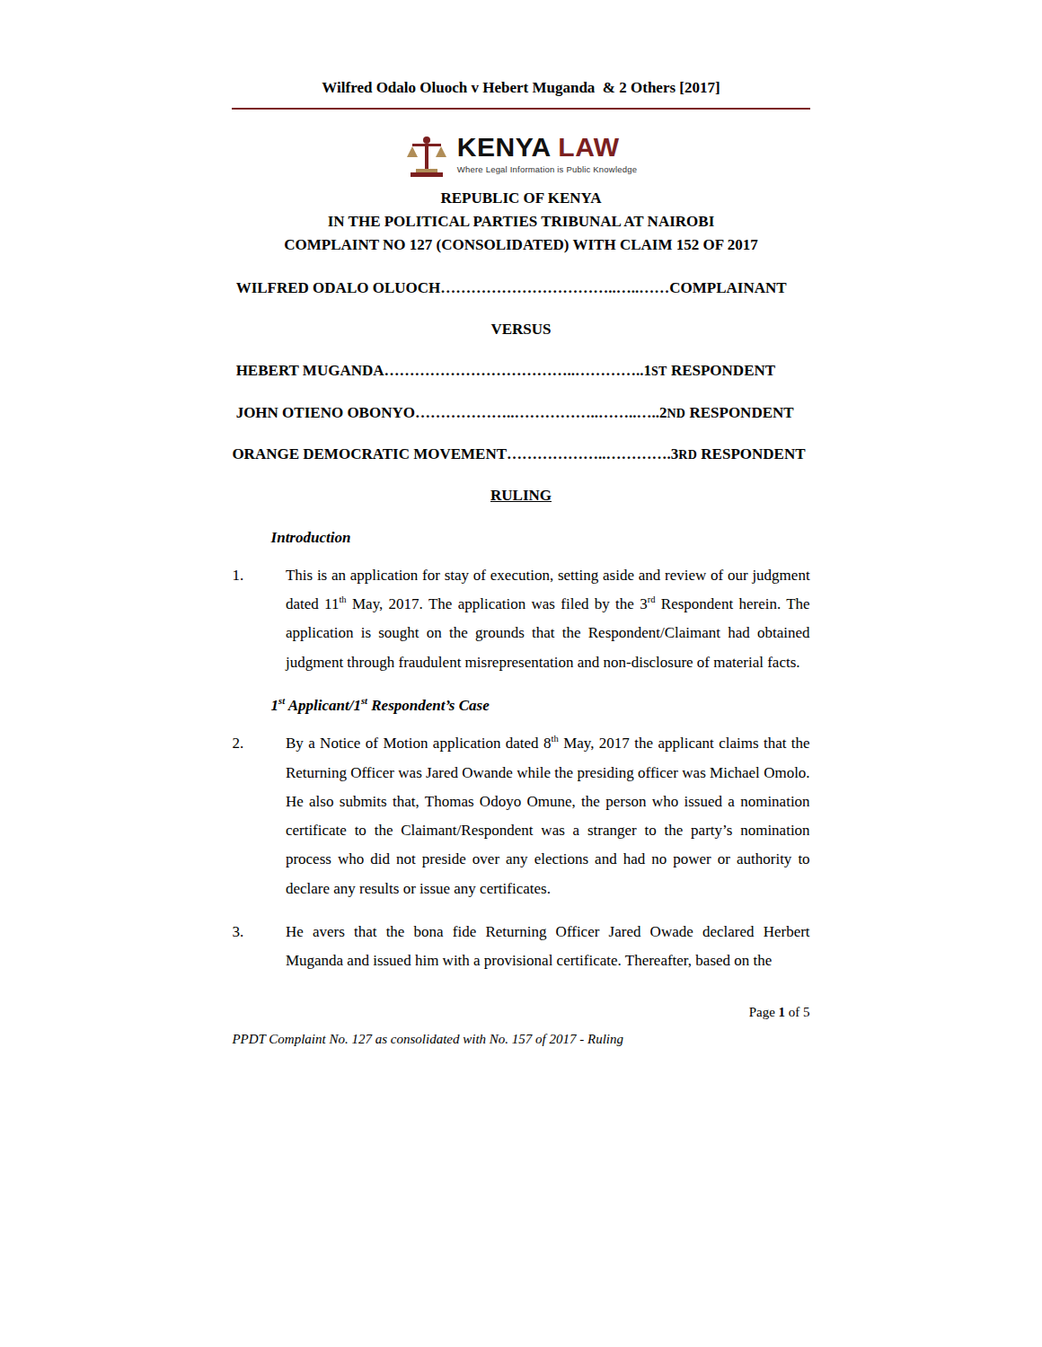Wilfred Odalo Oluoch v Hebert Muganda & 2 Others [2017]
KENYA LAW
Where Legal Information is Public Knowledge
REPUBLIC OF KENYA
IN THE POLITICAL PARTIES TRIBUNAL AT NAIROBI
COMPLAINT NO 127 (CONSOLIDATED) WITH CLAIM 152 OF 2017
WILFRED ODALO OLUOCH……………………………..…..……COMPLAINANT
VERSUS
HEBERT MUGANDA………………………………..…………..1ST RESPONDENT
JOHN OTIENO OBONYO………………..……………..……..…..2ND RESPONDENT
ORANGE DEMOCRATIC MOVEMENT………………..………….3RD RESPONDENT
RULING
Introduction
1. This is an application for stay of execution, setting aside and review of our judgment dated 11th May, 2017. The application was filed by the 3rd Respondent herein. The application is sought on the grounds that the Respondent/Claimant had obtained judgment through fraudulent misrepresentation and non-disclosure of material facts.
1st Applicant/1st Respondent’s Case
2. By a Notice of Motion application dated 8th May, 2017 the applicant claims that the Returning Officer was Jared Owande while the presiding officer was Michael Omolo. He also submits that, Thomas Odoyo Omune, the person who issued a nomination certificate to the Claimant/Respondent was a stranger to the party’s nomination process who did not preside over any elections and had no power or authority to declare any results or issue any certificates.
3. He avers that the bona fide Returning Officer Jared Owade declared Herbert Muganda and issued him with a provisional certificate. Thereafter, based on the
Page 1 of 5
PPDT Complaint No. 127 as consolidated with No. 157 of 2017 - Ruling